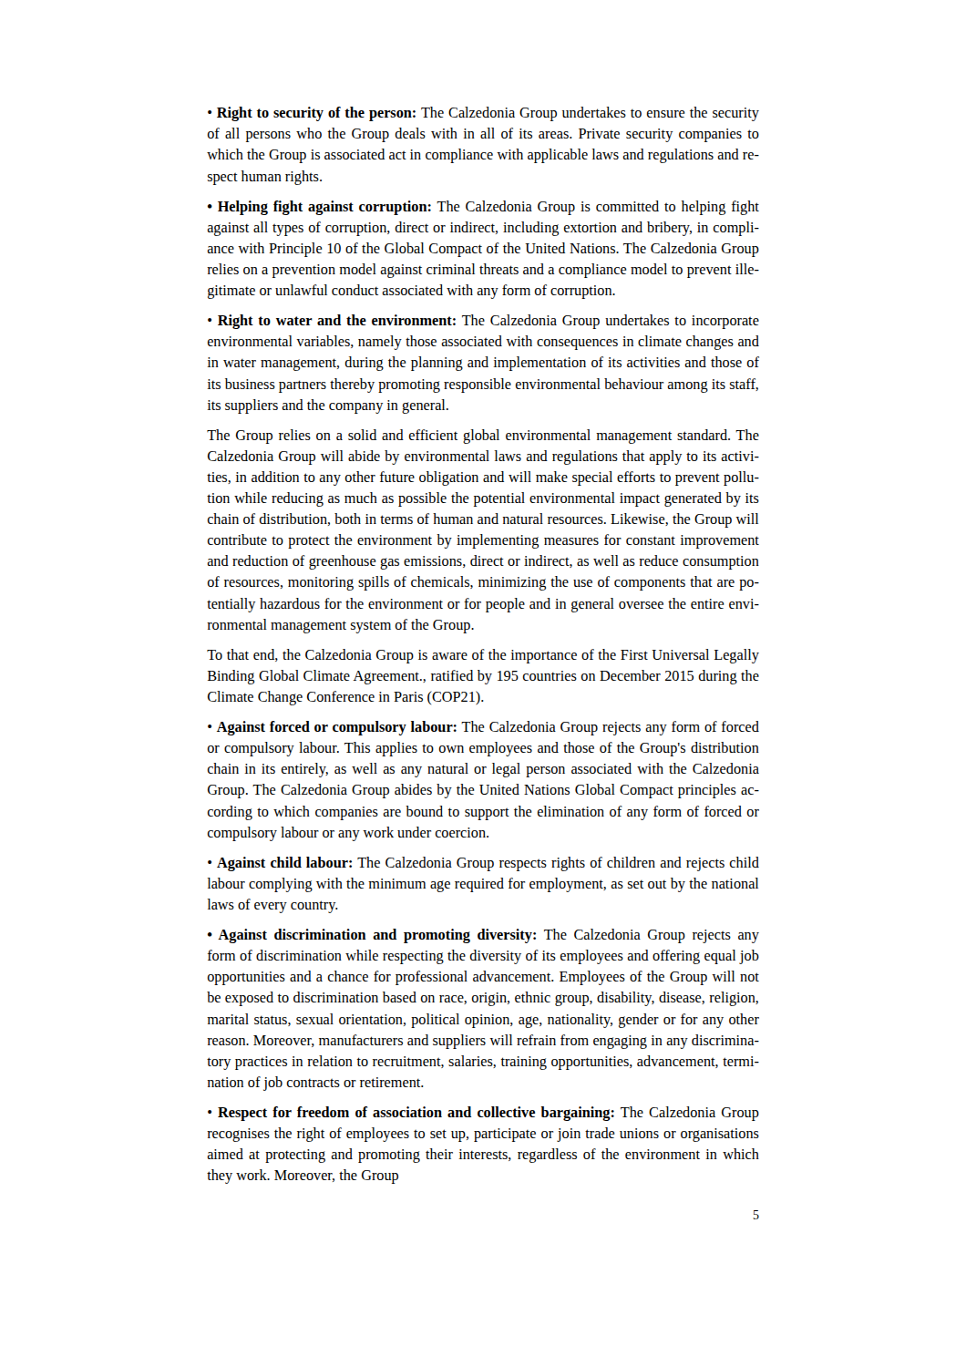• Right to security of the person: The Calzedonia Group undertakes to ensure the security of all persons who the Group deals with in all of its areas. Private security companies to which the Group is associated act in compliance with applicable laws and regulations and respect human rights.
• Helping fight against corruption: The Calzedonia Group is committed to helping fight against all types of corruption, direct or indirect, including extortion and bribery, in compliance with Principle 10 of the Global Compact of the United Nations. The Calzedonia Group relies on a prevention model against criminal threats and a compliance model to prevent illegitimate or unlawful conduct associated with any form of corruption.
• Right to water and the environment: The Calzedonia Group undertakes to incorporate environmental variables, namely those associated with consequences in climate changes and in water management, during the planning and implementation of its activities and those of its business partners thereby promoting responsible environmental behaviour among its staff, its suppliers and the company in general.
The Group relies on a solid and efficient global environmental management standard. The Calzedonia Group will abide by environmental laws and regulations that apply to its activities, in addition to any other future obligation and will make special efforts to prevent pollution while reducing as much as possible the potential environmental impact generated by its chain of distribution, both in terms of human and natural resources. Likewise, the Group will contribute to protect the environment by implementing measures for constant improvement and reduction of greenhouse gas emissions, direct or indirect, as well as reduce consumption of resources, monitoring spills of chemicals, minimizing the use of components that are potentially hazardous for the environment or for people and in general oversee the entire environmental management system of the Group.
To that end, the Calzedonia Group is aware of the importance of the First Universal Legally Binding Global Climate Agreement., ratified by 195 countries on December 2015 during the Climate Change Conference in Paris (COP21).
• Against forced or compulsory labour: The Calzedonia Group rejects any form of forced or compulsory labour. This applies to own employees and those of the Group's distribution chain in its entirely, as well as any natural or legal person associated with the Calzedonia Group. The Calzedonia Group abides by the United Nations Global Compact principles according to which companies are bound to support the elimination of any form of forced or compulsory labour or any work under coercion.
• Against child labour: The Calzedonia Group respects rights of children and rejects child labour complying with the minimum age required for employment, as set out by the national laws of every country.
• Against discrimination and promoting diversity: The Calzedonia Group rejects any form of discrimination while respecting the diversity of its employees and offering equal job opportunities and a chance for professional advancement. Employees of the Group will not be exposed to discrimination based on race, origin, ethnic group, disability, disease, religion, marital status, sexual orientation, political opinion, age, nationality, gender or for any other reason. Moreover, manufacturers and suppliers will refrain from engaging in any discriminatory practices in relation to recruitment, salaries, training opportunities, advancement, termination of job contracts or retirement.
• Respect for freedom of association and collective bargaining: The Calzedonia Group recognises the right of employees to set up, participate or join trade unions or organisations aimed at protecting and promoting their interests, regardless of the environment in which they work. Moreover, the Group
5